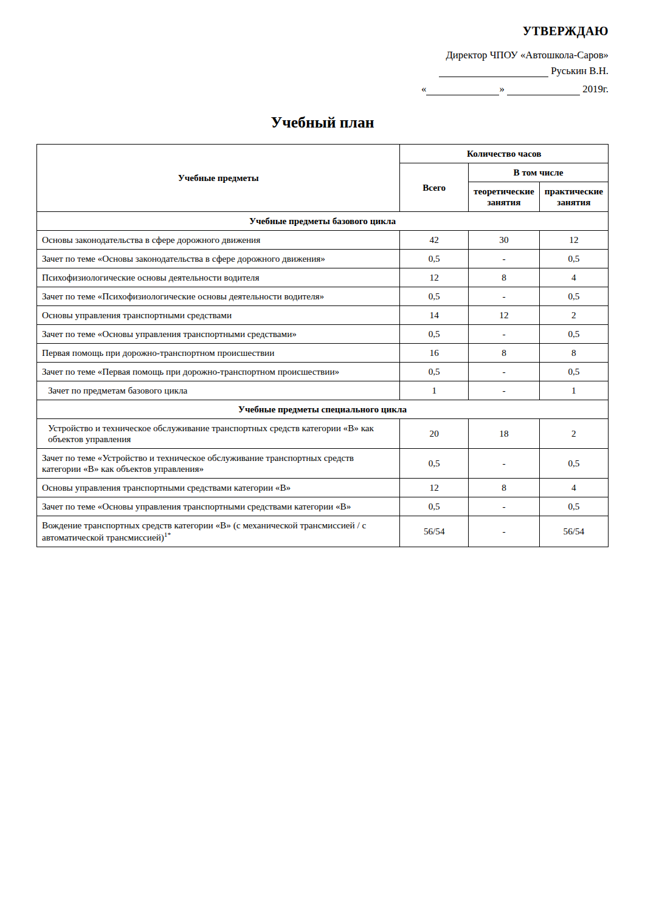УТВЕРЖДАЮ
Директор ЧПОУ «Автошкола-Саров»
Руськин В.Н.
« » 2019г.
Учебный план
| Учебные предметы | Количество часов |
| --- | --- |
| Всего | В том числе |
| теоретические занятия | практические занятия |
| Учебные предметы базового цикла |
| Основы законодательства в сфере дорожного движения | 42 | 30 | 12 |
| Зачет по теме «Основы законодательства в сфере дорожного движения» | 0,5 | - | 0,5 |
| Психофизиологические основы деятельности водителя | 12 | 8 | 4 |
| Зачет по теме «Психофизиологические основы деятельности водителя» | 0,5 | - | 0,5 |
| Основы управления транспортными средствами | 14 | 12 | 2 |
| Зачет по теме «Основы управления транспортными средствами» | 0,5 | - | 0,5 |
| Первая помощь при дорожно-транспортном происшествии | 16 | 8 | 8 |
| Зачет по теме «Первая помощь при дорожно-транспортном происшествии» | 0,5 | - | 0,5 |
| Зачет по предметам базового цикла | 1 | - | 1 |
| Учебные предметы специального цикла |
| Устройство и техническое обслуживание транспортных средств категории «В» как объектов управления | 20 | 18 | 2 |
| Зачет по теме «Устройство и техническое обслуживание транспортных средств категории «В» как объектов управления» | 0,5 | - | 0,5 |
| Основы управления транспортными средствами категории «В» | 12 | 8 | 4 |
| Зачет по теме «Основы управления транспортными средствами категории «В» | 0,5 | - | 0,5 |
| Вождение транспортных средств категории «В» (с механической трансмиссией / с автоматической трансмиссией) 1* | 56/54 | - | 56/54 |